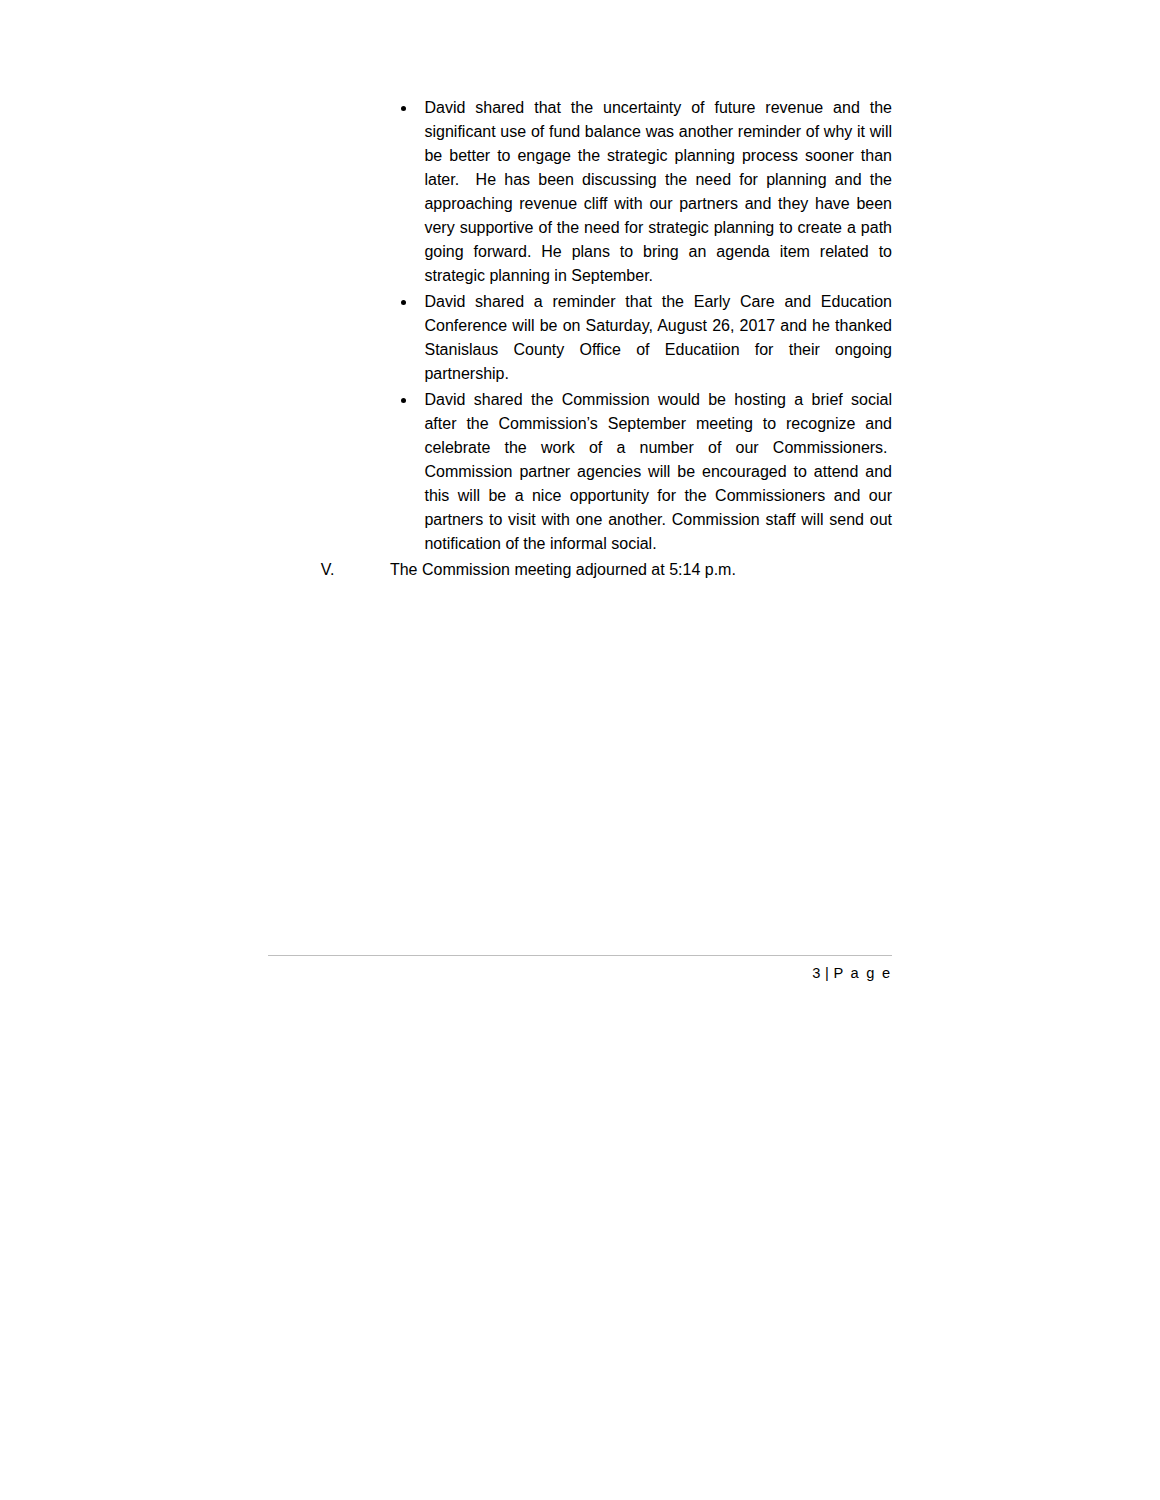David shared that the uncertainty of future revenue and the significant use of fund balance was another reminder of why it will be better to engage the strategic planning process sooner than later. He has been discussing the need for planning and the approaching revenue cliff with our partners and they have been very supportive of the need for strategic planning to create a path going forward. He plans to bring an agenda item related to strategic planning in September.
David shared a reminder that the Early Care and Education Conference will be on Saturday, August 26, 2017 and he thanked Stanislaus County Office of Educatiion for their ongoing partnership.
David shared the Commission would be hosting a brief social after the Commission’s September meeting to recognize and celebrate the work of a number of our Commissioners. Commission partner agencies will be encouraged to attend and this will be a nice opportunity for the Commissioners and our partners to visit with one another. Commission staff will send out notification of the informal social.
V. The Commission meeting adjourned at 5:14 p.m.
3 | P a g e